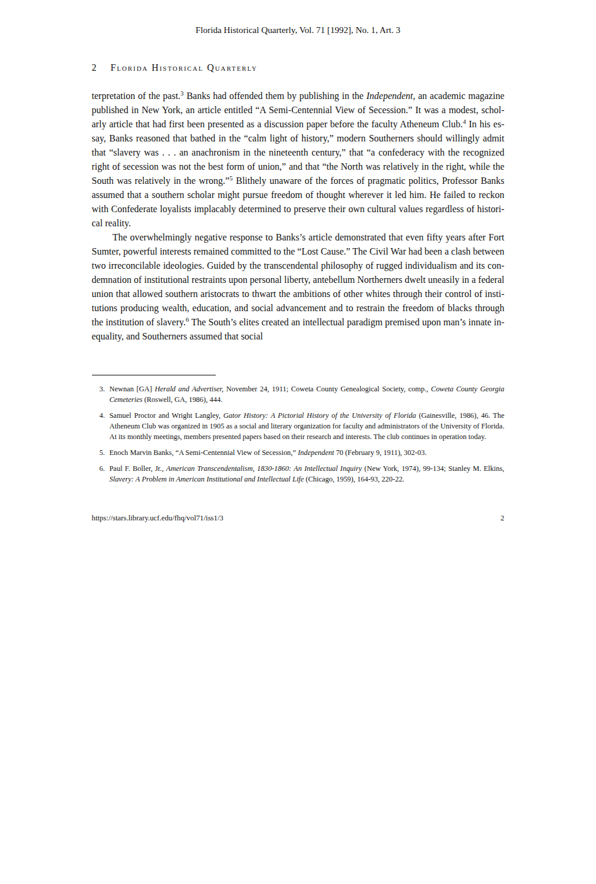Florida Historical Quarterly, Vol. 71 [1992], No. 1, Art. 3
2 Florida Historical Quarterly
terpretation of the past.3 Banks had offended them by publishing in the Independent, an academic magazine published in New York, an article entitled “A Semi-Centennial View of Secession.” It was a modest, scholarly article that had first been presented as a discussion paper before the faculty Atheneum Club.4 In his essay, Banks reasoned that bathed in the “calm light of history,” modern Southerners should willingly admit that “slavery was . . . an anachronism in the nineteenth century,” that “a confederacy with the recognized right of secession was not the best form of union,” and that “the North was relatively in the right, while the South was relatively in the wrong.”5 Blithely unaware of the forces of pragmatic politics, Professor Banks assumed that a southern scholar might pursue freedom of thought wherever it led him. He failed to reckon with Confederate loyalists implacably determined to preserve their own cultural values regardless of historical reality.
The overwhelmingly negative response to Banks’s article demonstrated that even fifty years after Fort Sumter, powerful interests remained committed to the “Lost Cause.” The Civil War had been a clash between two irreconcilable ideologies. Guided by the transcendental philosophy of rugged individualism and its condemnation of institutional restraints upon personal liberty, antebellum Northerners dwelt uneasily in a federal union that allowed southern aristocrats to thwart the ambitions of other whites through their control of institutions producing wealth, education, and social advancement and to restrain the freedom of blacks through the institution of slavery.6 The South’s elites created an intellectual paradigm premised upon man’s innate inequality, and Southerners assumed that social
3. Newnan [GA] Herald and Advertiser, November 24, 1911; Coweta County Genealogical Society, comp., Coweta County Georgia Cemeteries (Roswell, GA, 1986), 444.
4. Samuel Proctor and Wright Langley, Gator History: A Pictorial History of the University of Florida (Gainesville, 1986), 46. The Atheneum Club was organized in 1905 as a social and literary organization for faculty and administrators of the University of Florida. At its monthly meetings, members presented papers based on their research and interests. The club continues in operation today.
5. Enoch Marvin Banks, “A Semi-Centennial View of Secession,” Independent 70 (February 9, 1911), 302-03.
6. Paul F. Boller, Jr., American Transcendentalism, 1830-1860: An Intellectual Inquiry (New York, 1974), 99-134; Stanley M. Elkins, Slavery: A Problem in American Institutional and Intellectual Life (Chicago, 1959), 164-93, 220-22.
https://stars.library.ucf.edu/fhq/vol71/iss1/3 2